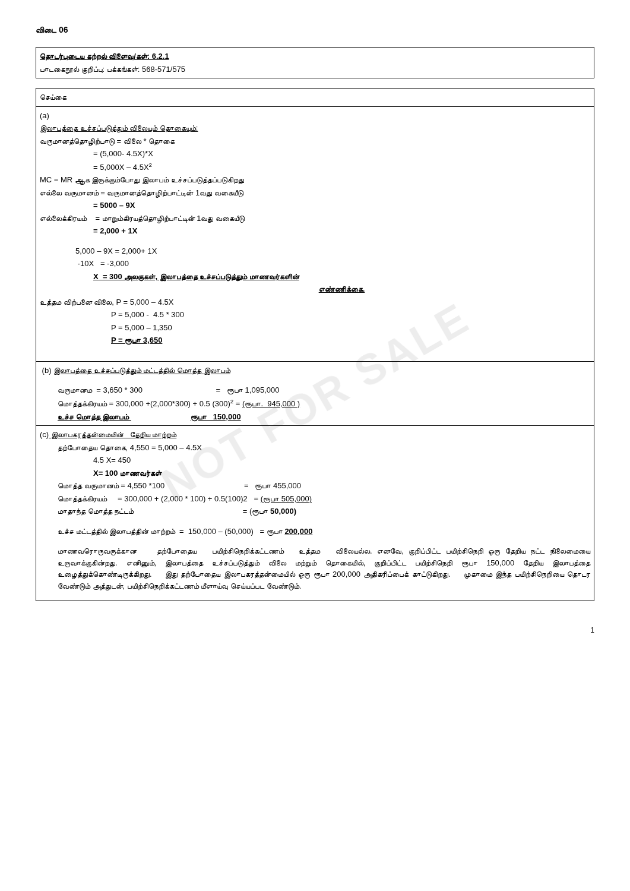NOT FOR SALE
விடை 06
| தொடர்புடைய கற்றல் விளைவு/கள்: 6.2.1 பாடகைநூல் குறிப்பு: பக்கங்கள்: 568-571/575 |
| செய்கை |
| (a) இலாபத்தை உச்சப்படுத்தும் விலையும் தொகையும்: வருமானத்தொழிற்பாடு = விலை * தொகை = (5,000- 4.5X)*X = 5,000X – 4.5X 2 MC = MR ஆக இருக்கும்போது இலாபம் உச்சப்படுத்தப்படுகிறது எல்லை வருமானம் = வருமானத்தொழிற்பாட்டின் 1வது வகையீடு = 5000 – 9X எல்லைக்கிரயம் = மாறும்கிரயத்தொழிற்பாட்டின் 1வது வகையீடு = 2,000 + 1X 5,000 – 9X = 2,000+ 1X -10X = -3,000 X = 300 அலகுகள், இலாபத்தை உச்சப்படுத்தும் மாணவர்களின் எண்ணிக்கை. உத்தம விற்பனை விலை, P = 5,000 – 4.5X P = 5,000 - 4.5 * 300 P = 5,000 – 1,350 P = ரூபா 3,650 |
| (b) இலாபத்தை உச்சப்படுத்தும் மட்டத்தில் மொத்த இலாபம் வருமானம = 3,650 * 300 = ரூபா 1,095,000 மொத்தக்கிரயம் = 300,000 +(2,000*300) + 0.5 (300) 2 = (ரூபா. 945,000 ) உச்ச மொத்த இலாபம் ரூபா 150,000 |
| (c) இலாபகரத்தன்மையின் தேறிய மாற்றம் தற்போதைய தொகை, 4,550 = 5,000 – 4.5X 4.5 X= 450 X= 100 மாணவர்கள் மொத்த வருமானம் = 4,550 *100 = ரூபா 455,000 மொத்தக்கிரயம் = 300,000 + (2,000 * 100) + 0.5(100)2 = (ரூபா 505,000) மாதாந்த மொத்த நட்டம் = (ரூபா 50,000) உச்ச மட்டத்தில் இலாபத்தின் மாற்றம் = 150,000 – (50,000) = ரூபா 200,000 மாணவரொருவருக்கான தற்போதைய பயிற்சிநெறிக்கட்டணம் உத்தம விலையல்ல. எனவே, குறிப்பிட்ட பயிற்சிநெறி ஒரு தேறிய நட்ட நிலைமையை உருவாக்குகின்றது. எனினும், இலாபத்தை உச்சப்படுத்தும் விலை மற்றும் தொகையில், குறிப்பிட்ட பயிற்சிநெறி ரூபா 150,000 தேறிய இலாபத்தை உழைத்துக்கொண்டிருக்கிறது. இது தற்போதைய இலாபகரத்தன்மையில் ஒரு ரூபா 200,000 அதிகரிப்பைக் காட்டுகிறது. முகாமை இந்த பயிற்சிநெறியை தொடர வேண்டும் அத்துடன், பயிற்சிநெறிக்கட்டணம் மீளாய்வு செய்யப்பட வேண்டும். |
1